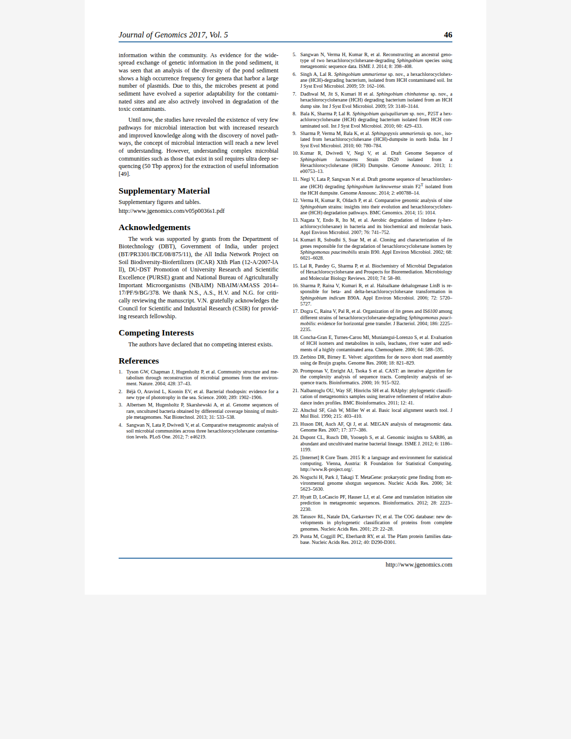Journal of Genomics 2017, Vol. 5
46
information within the community. As evidence for the widespread exchange of genetic information in the pond sediment, it was seen that an analysis of the diversity of the pond sediment shows a high occurrence frequency for genera that harbor a large number of plasmids. Due to this, the microbes present at pond sediment have evolved a superior adaptability for the contaminated sites and are also actively involved in degradation of the toxic contaminants.
Until now, the studies have revealed the existence of very few pathways for microbial interaction but with increased research and improved knowledge along with the discovery of novel pathways, the concept of microbial interaction will reach a new level of understanding. However, understanding complex microbial communities such as those that exist in soil requires ultra deep sequencing (50 Tbp approx) for the extraction of useful information [49].
Supplementary Material
Supplementary figures and tables.
http://www.jgenomics.com/v05p0036s1.pdf
Acknowledgements
The work was supported by grants from the Department of Biotechnology (DBT), Government of India, under project (BT/PR3301/BCE/08/875/11), the All India Network Project on Soil Biodiversity-Biofertilizers (ICAR) XIth Plan (12-A/2007-lA ll), DU-DST Promotion of University Research and Scientific Excellence (PURSE) grant and National Bureau of Agriculturally Important Microorganisms (NBAIM) NBAIM/AMASS 2014–17/PF/9/BG/378. We thank N.S., A.S., H.V. and N.G. for critically reviewing the manuscript. V.N. gratefully acknowledges the Council for Scientific and Industrial Research (CSIR) for providing research fellowship.
Competing Interests
The authors have declared that no competing interest exists.
References
Tyson GW, Chapman J, Hugenholtz P, et al. Community structure and metabolism through reconstruction of microbial genomes from the environment. Nature. 2004; 428: 37–43.
Béjà O, Aravind L, Koonin EV, et al. Bacterial rhodopsin: evidence for a new type of phototrophy in the sea. Science. 2000; 289: 1902–1906.
Albertsen M, Hugenholtz P, Skarshewski A, et al. Genome sequences of rare, uncultured bacteria obtained by differential coverage binning of multiple metagenomes. Nat Biotechnol. 2013; 31: 533–538.
Sangwan N, Lata P, Dwivedi V, et al. Comparative metagenomic analysis of soil microbial communities across three hexachlorocyclohexane contamination levels. PLoS One. 2012; 7: e46219.
Sangwan N, Verma H, Kumar R, et al. Reconstructing an ancestral genotype of two hexachlorocyclohexane-degrading Sphingobium species using metagenomic sequence data. ISME J. 2014; 8: 398–408.
Singh A, Lal R. Sphingobium ummariense sp. nov., a hexachlorocyclohexane (HCH)-degrading bacterium, isolated from HCH contaminated soil. Int J Syst Evol Microbiol. 2009; 59: 162–166.
Dadhwal M, Jit S, Kumari H et al. Sphingobium chinhatense sp. nov., a hexachlorocyclohexane (HCH) degrading bacterium isolated from an HCH dump site. Int J Syst Evol Microbiol. 2009; 59: 3140–3144.
Bala K, Sharma P, Lal R. Sphingobium quisquiliarum sp. nov., P25T a hexachlorocyclohexane (HCH) degrading bacterium isolated from HCH contaminated soil. Int J Syst Evol Microbiol. 2010; 60: 429–433.
Sharma P, Verma M, Bala K, et al. Sphingopyxis ummariensis sp. nov., isolated from hexachlorocyclohexane (HCH)-dumpsite in north India. Int J Syst Evol Microbiol. 2010; 60: 780–784.
Kumar R, Dwivedi V, Negi V, et al. Draft Genome Sequence of Sphingobium lactosutens Strain DS20 isolated from a Hexachlorocyclohexane (HCH) Dumpsite. Genome Announc. 2013; 1: e00753–13.
Negi V, Lata P, Sangwan N et al. Draft genome sequence of hexachlorohexane (HCH) degrading Sphingobium lucknowense strain F2T isolated from the HCH dumpsite. Genome Announc. 2014; 2: e00788–14.
Verma H, Kumar R, Oldach P, et al. Comparative genomic analysis of nine Sphingobium strains: insights into their evolution and hexachlorocyclohexane (HCH) degradation pathways. BMC Genomics. 2014; 15: 1014.
Nagata Y, Endo R, Ito M, et al. Aerobic degradation of lindane (γ-hexachlorocyclohexane) in bacteria and its biochemical and molecular basis. Appl Environ Microbiol. 2007; 76: 741–752.
Kumari R, Subudhi S, Suar M, et al. Cloning and characterization of lin genes responsible for the degradation of hexachlorocyclohexane isomers by Sphingomonas paucimobilis strain B90. Appl Environ Microbiol. 2002; 68: 6021–6028.
Lal R, Pandey G, Sharma P, et al. Biochemistry of Microbial Degradation of Hexachlorocyclohexane and Prospects for Bioremediation. Microbiology and Molecular Biology Reviews. 2010; 74: 58–80.
Sharma P, Raina V, Kumari R, et al. Haloalkane dehalogenase LinB is responsible for beta- and delta-hexachlorocyclohexane transformation in Sphingobium indicum B90A. Appl Environ Microbiol. 2006; 72: 5720–5727.
Dogra C, Raina V, Pal R, et al. Organization of lin genes and IS6100 among different strains of hexachlorocyclohexane-degrading Sphingomonas paucimobilis: evidence for horizontal gene transfer. J Bacteriol. 2004; 186: 2225–2235.
Concha-Gran E, Turnes-Carou MI, Muniategui-Lorenzo S, et al. Evaluation of HCH isomers and metabolites in soils, leachates, river water and sediments of a highly contaminated area. Chemosphere. 2006; 64: 588–595.
Zerbino DR, Birney E. Velvet: algorithms for de novo short read assembly using de Bruijn graphs. Genome Res. 2008; 18: 821–829.
Promponas V, Enright AJ, Tsoka S et al. CAST: an iterative algorithm for the complexity analysis of sequence tracts. Complexity analysis of sequence tracts. Bioinformatics. 2000; 16: 915–922.
Nalbantoglu OU, Way SF, Hinrichs SH et al. RAIphy: phylogenetic classification of metagenomics samples using iterative refinement of relative abundance index profiles. BMC Bioinformatics. 2011; 12: 41.
Altschul SF, Gish W, Miller W et al. Basic local alignment search tool. J Mol Biol. 1990; 215: 403–410.
Huson DH, Auch AF, Qi J, et al. MEGAN analysis of metagenomic data. Genome Res. 2007; 17: 377–386.
Dupont CL, Rusch DB, Yooseph S, et al. Genomic insights to SAR86, an abundant and uncultivated marine bacterial lineage. ISME J. 2012; 6: 1186–1199.
[Internet] R Core Team. 2015 R: a language and environment for statistical computing. Vienna, Austria: R Foundation for Statistical Computing. http://www.R-project.org/.
Noguchi H, Park J, Takagi T. MetaGene: prokaryotic gene finding from environmental genome shotgun sequences. Nucleic Acids Res. 2006; 34: 5623–5630.
Hyatt D, LoCascio PF, Hauser LJ, et al. Gene and translation initiation site prediction in metagenomic sequences. Bioinformatics. 2012; 28: 2223–2230.
Tatusov RL, Natale DA, Garkavtsev IV, et al. The COG database: new developments in phylogenetic classification of proteins from complete genomes. Nucleic Acids Res. 2001; 29: 22–28.
Punta M, Coggill PC, Eberhardt RY, et al. The Pfam protein families database. Nucleic Acids Res. 2012; 40: D290-D301.
http://www.jgenomics.com